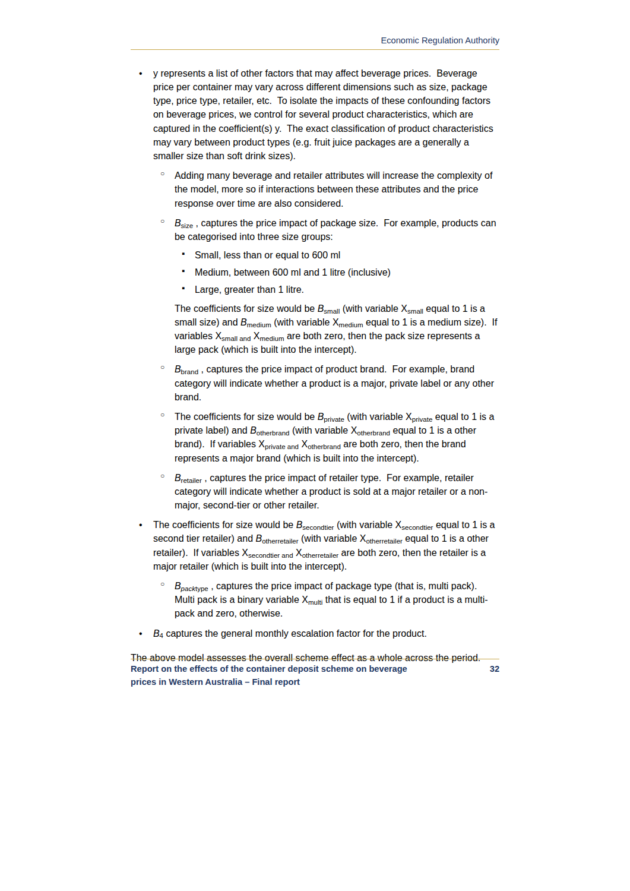Economic Regulation Authority
y represents a list of other factors that may affect beverage prices. Beverage price per container may vary across different dimensions such as size, package type, price type, retailer, etc. To isolate the impacts of these confounding factors on beverage prices, we control for several product characteristics, which are captured in the coefficient(s) y. The exact classification of product characteristics may vary between product types (e.g. fruit juice packages are a generally a smaller size than soft drink sizes).
Adding many beverage and retailer attributes will increase the complexity of the model, more so if interactions between these attributes and the price response over time are also considered.
Bsize , captures the price impact of package size. For example, products can be categorised into three size groups:
Small, less than or equal to 600 ml
Medium, between 600 ml and 1 litre (inclusive)
Large, greater than 1 litre.
The coefficients for size would be Bsmall (with variable Xsmall equal to 1 is a small size) and Bmedium (with variable Xmedium equal to 1 is a medium size). If variables Xsmall and Xmedium are both zero, then the pack size represents a large pack (which is built into the intercept).
Bbrand , captures the price impact of product brand. For example, brand category will indicate whether a product is a major, private label or any other brand.
The coefficients for size would be Bprivate (with variable Xprivate equal to 1 is a private label) and Botherbrand (with variable Xotherbrand equal to 1 is a other brand). If variables Xprivate and Xotherbrand are both zero, then the brand represents a major brand (which is built into the intercept).
Bretailer , captures the price impact of retailer type. For example, retailer category will indicate whether a product is sold at a major retailer or a non-major, second-tier or other retailer.
The coefficients for size would be Bsecondtier (with variable Xsecondtier equal to 1 is a second tier retailer) and Botherretailer (with variable Xotherretailer equal to 1 is a other retailer). If variables Xsecondtier and Xotherretailer are both zero, then the retailer is a major retailer (which is built into the intercept).
Bpacktype , captures the price impact of package type (that is, multi pack). Multi pack is a binary variable Xmulti that is equal to 1 if a product is a multi-pack and zero, otherwise.
B4 captures the general monthly escalation factor for the product.
The above model assesses the overall scheme effect as a whole across the period.
Report on the effects of the container deposit scheme on beverage prices in Western Australia – Final report
32